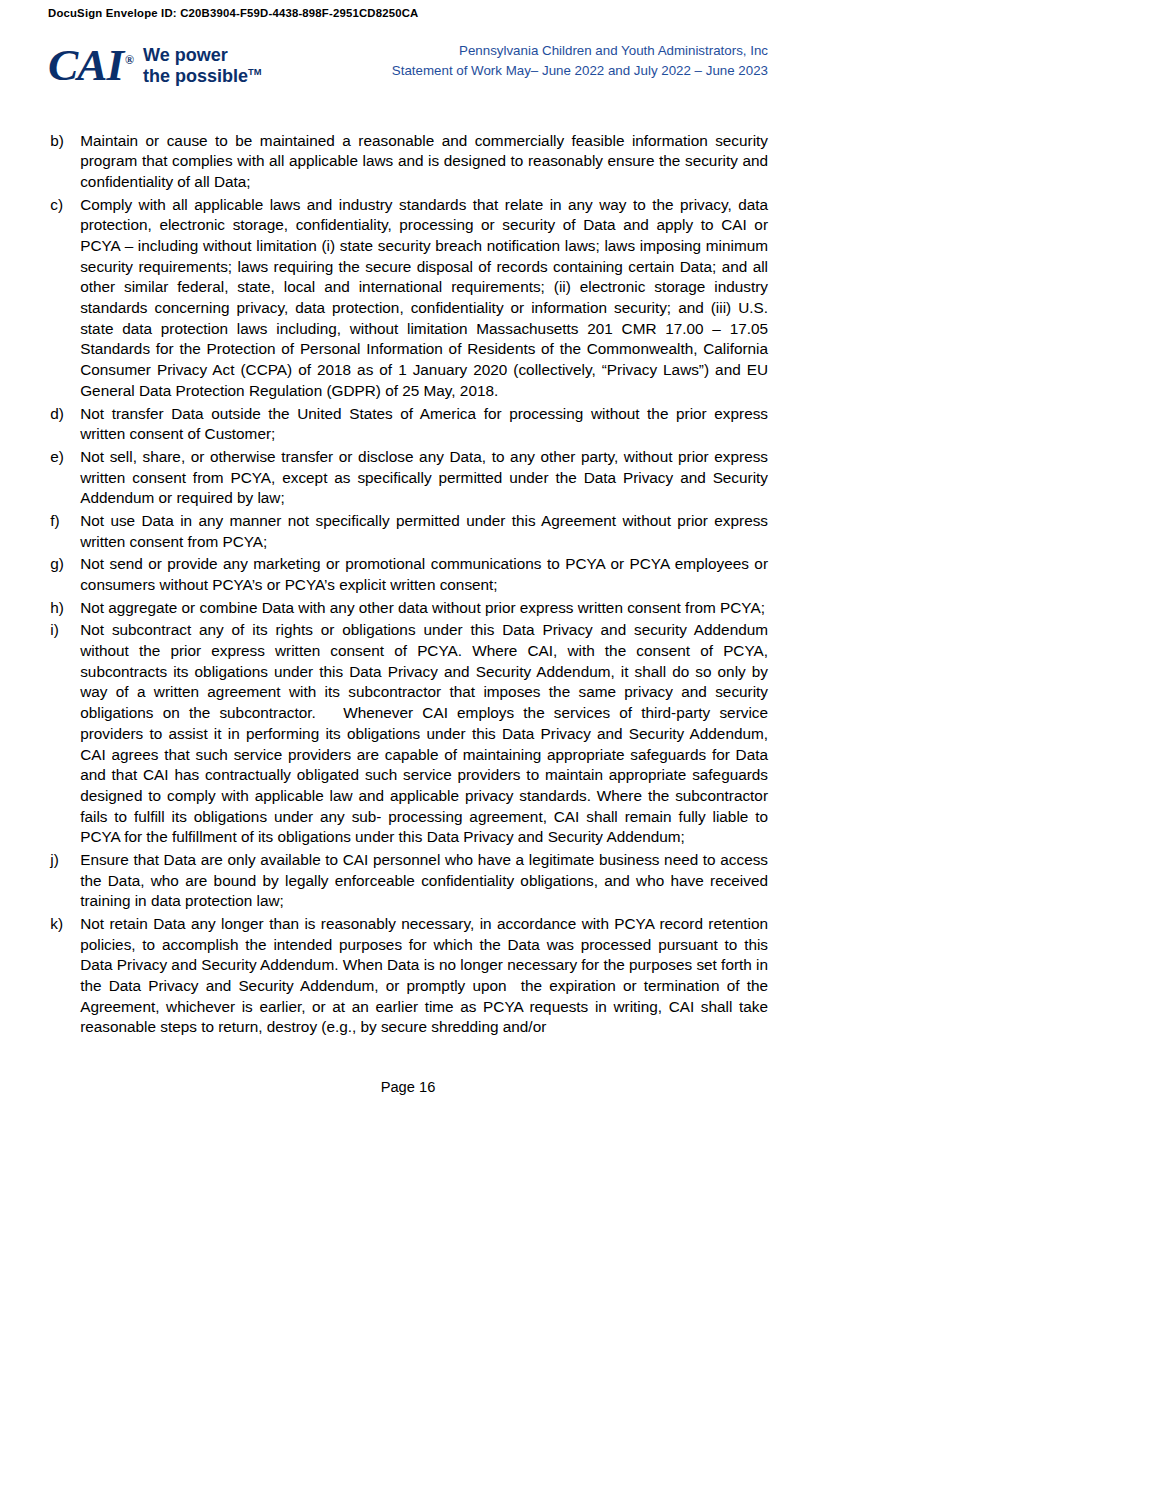DocuSign Envelope ID: C20B3904-F59D-4438-898F-2951CD8250CA
CAI®
We power
the possibleTM
Pennsylvania Children and Youth Administrators, Inc
Statement of Work May– June 2022 and July 2022 – June 2023
b) Maintain or cause to be maintained a reasonable and commercially feasible information security program that complies with all applicable laws and is designed to reasonably ensure the security and confidentiality of all Data;
c) Comply with all applicable laws and industry standards that relate in any way to the privacy, data protection, electronic storage, confidentiality, processing or security of Data and apply to CAI or PCYA – including without limitation (i) state security breach notification laws; laws imposing minimum security requirements; laws requiring the secure disposal of records containing certain Data; and all other similar federal, state, local and international requirements; (ii) electronic storage industry standards concerning privacy, data protection, confidentiality or information security; and (iii) U.S. state data protection laws including, without limitation Massachusetts 201 CMR 17.00 – 17.05 Standards for the Protection of Personal Information of Residents of the Commonwealth, California Consumer Privacy Act (CCPA) of 2018 as of 1 January 2020 (collectively, “Privacy Laws”) and EU General Data Protection Regulation (GDPR) of 25 May, 2018.
d) Not transfer Data outside the United States of America for processing without the prior express written consent of Customer;
e) Not sell, share, or otherwise transfer or disclose any Data, to any other party, without prior express written consent from PCYA, except as specifically permitted under the Data Privacy and Security Addendum or required by law;
f) Not use Data in any manner not specifically permitted under this Agreement without prior express written consent from PCYA;
g) Not send or provide any marketing or promotional communications to PCYA or PCYA employees or consumers without PCYA’s or PCYA’s explicit written consent;
h) Not aggregate or combine Data with any other data without prior express written consent from PCYA;
i) Not subcontract any of its rights or obligations under this Data Privacy and security Addendum without the prior express written consent of PCYA. Where CAI, with the consent of PCYA, subcontracts its obligations under this Data Privacy and Security Addendum, it shall do so only by way of a written agreement with its subcontractor that imposes the same privacy and security obligations on the subcontractor. Whenever CAI employs the services of third-party service providers to assist it in performing its obligations under this Data Privacy and Security Addendum, CAI agrees that such service providers are capable of maintaining appropriate safeguards for Data and that CAI has contractually obligated such service providers to maintain appropriate safeguards designed to comply with applicable law and applicable privacy standards. Where the subcontractor fails to fulfill its obligations under any sub- processing agreement, CAI shall remain fully liable to PCYA for the fulfillment of its obligations under this Data Privacy and Security Addendum;
j) Ensure that Data are only available to CAI personnel who have a legitimate business need to access the Data, who are bound by legally enforceable confidentiality obligations, and who have received training in data protection law;
k) Not retain Data any longer than is reasonably necessary, in accordance with PCYA record retention policies, to accomplish the intended purposes for which the Data was processed pursuant to this Data Privacy and Security Addendum. When Data is no longer necessary for the purposes set forth in the Data Privacy and Security Addendum, or promptly upon the expiration or termination of the Agreement, whichever is earlier, or at an earlier time as PCYA requests in writing, CAI shall take reasonable steps to return, destroy (e.g., by secure shredding and/or
Page 16